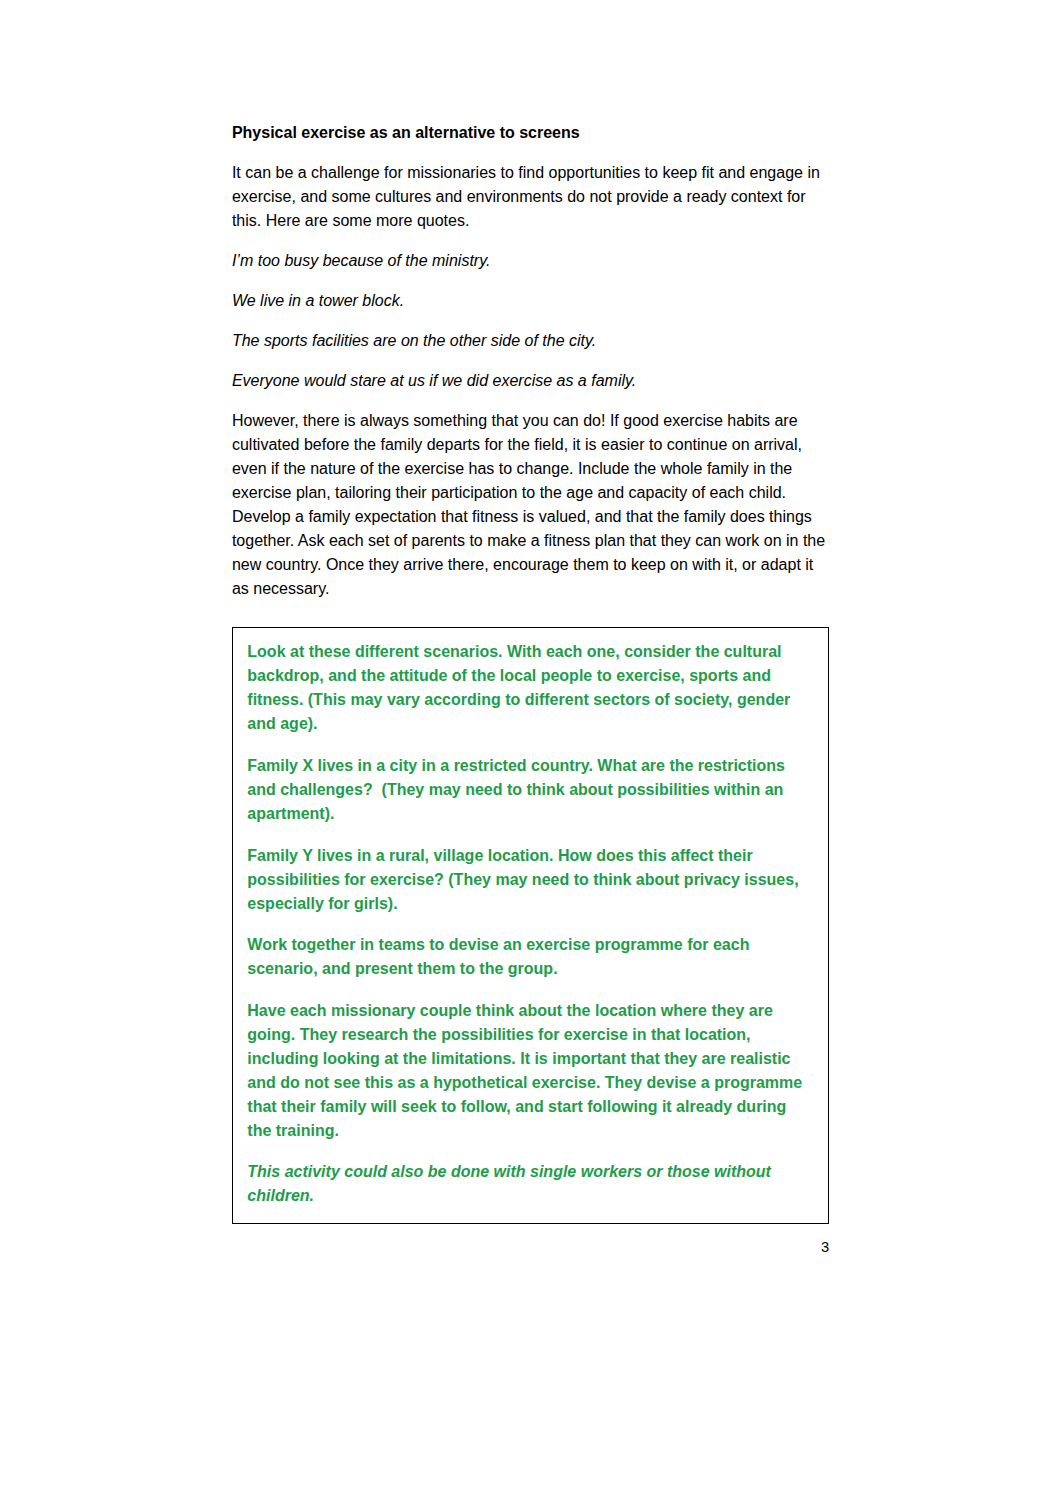Physical exercise as an alternative to screens
It can be a challenge for missionaries to find opportunities to keep fit and engage in exercise, and some cultures and environments do not provide a ready context for this. Here are some more quotes.
I’m too busy because of the ministry.
We live in a tower block.
The sports facilities are on the other side of the city.
Everyone would stare at us if we did exercise as a family.
However, there is always something that you can do! If good exercise habits are cultivated before the family departs for the field, it is easier to continue on arrival, even if the nature of the exercise has to change. Include the whole family in the exercise plan, tailoring their participation to the age and capacity of each child. Develop a family expectation that fitness is valued, and that the family does things together. Ask each set of parents to make a fitness plan that they can work on in the new country. Once they arrive there, encourage them to keep on with it, or adapt it as necessary.
Look at these different scenarios. With each one, consider the cultural backdrop, and the attitude of the local people to exercise, sports and fitness. (This may vary according to different sectors of society, gender and age).
Family X lives in a city in a restricted country. What are the restrictions and challenges? (They may need to think about possibilities within an apartment).
Family Y lives in a rural, village location. How does this affect their possibilities for exercise? (They may need to think about privacy issues, especially for girls).
Work together in teams to devise an exercise programme for each scenario, and present them to the group.
Have each missionary couple think about the location where they are going. They research the possibilities for exercise in that location, including looking at the limitations. It is important that they are realistic and do not see this as a hypothetical exercise. They devise a programme that their family will seek to follow, and start following it already during the training.
This activity could also be done with single workers or those without children.
3